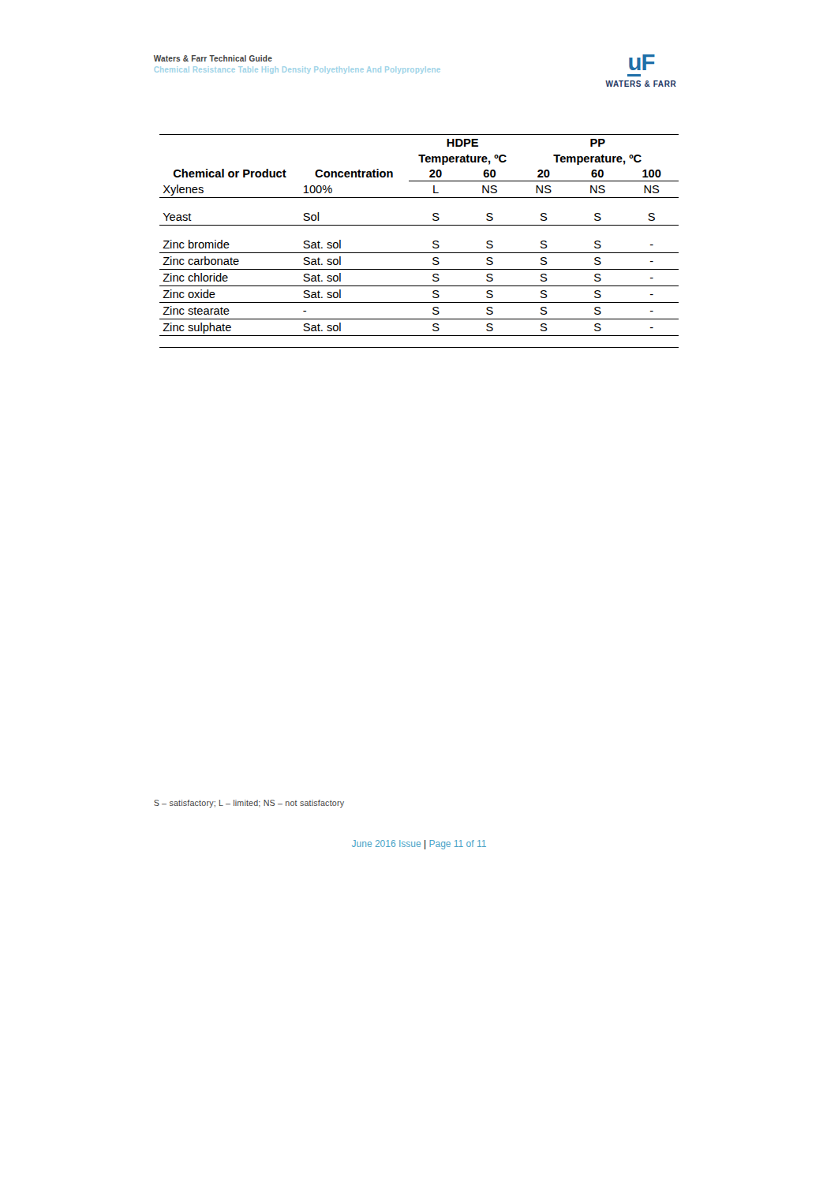Waters & Farr Technical Guide
Chemical Resistance Table High Density Polyethylene And Polypropylene
u F
WATERS & FARR
| Chemical or Product | Concentration | HDPE | PP |
| --- | --- | --- | --- |
| Temperature, ºC | Temperature, ºC |
| 20 | 60 | 20 | 60 | 100 |
| Xylenes | 100% | L | NS | NS | NS | NS |
| Yeast | Sol | S | S | S | S | S |
| Zinc bromide | Sat. sol | S | S | S | S | - |
| Zinc carbonate | Sat. sol | S | S | S | S | - |
| Zinc chloride | Sat. sol | S | S | S | S | - |
| Zinc oxide | Sat. sol | S | S | S | S | - |
| Zinc stearate | - | S | S | S | S | - |
| Zinc sulphate | Sat. sol | S | S | S | S | - |
S – satisfactory; L – limited; NS – not satisfactory
June 2016 Issue | Page 11 of 11